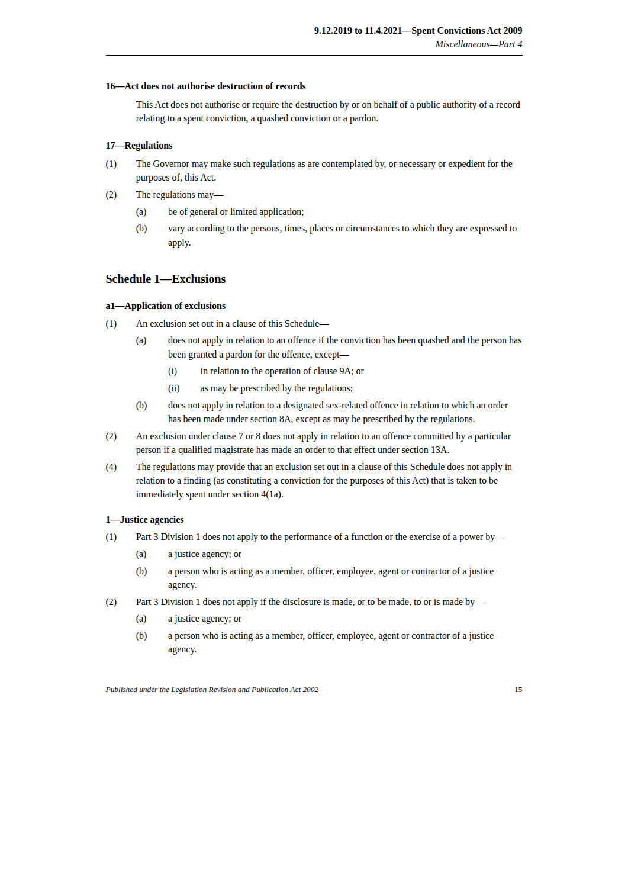9.12.2019 to 11.4.2021—Spent Convictions Act 2009
Miscellaneous—Part 4
16—Act does not authorise destruction of records
This Act does not authorise or require the destruction by or on behalf of a public authority of a record relating to a spent conviction, a quashed conviction or a pardon.
17—Regulations
(1) The Governor may make such regulations as are contemplated by, or necessary or expedient for the purposes of, this Act.
(2) The regulations may—
(a) be of general or limited application;
(b) vary according to the persons, times, places or circumstances to which they are expressed to apply.
Schedule 1—Exclusions
a1—Application of exclusions
(1) An exclusion set out in a clause of this Schedule—
(a) does not apply in relation to an offence if the conviction has been quashed and the person has been granted a pardon for the offence, except—
(i) in relation to the operation of clause 9A; or
(ii) as may be prescribed by the regulations;
(b) does not apply in relation to a designated sex-related offence in relation to which an order has been made under section 8A, except as may be prescribed by the regulations.
(2) An exclusion under clause 7 or 8 does not apply in relation to an offence committed by a particular person if a qualified magistrate has made an order to that effect under section 13A.
(4) The regulations may provide that an exclusion set out in a clause of this Schedule does not apply in relation to a finding (as constituting a conviction for the purposes of this Act) that is taken to be immediately spent under section 4(1a).
1—Justice agencies
(1) Part 3 Division 1 does not apply to the performance of a function or the exercise of a power by—
(a) a justice agency; or
(b) a person who is acting as a member, officer, employee, agent or contractor of a justice agency.
(2) Part 3 Division 1 does not apply if the disclosure is made, or to be made, to or is made by—
(a) a justice agency; or
(b) a person who is acting as a member, officer, employee, agent or contractor of a justice agency.
Published under the Legislation Revision and Publication Act 2002 15